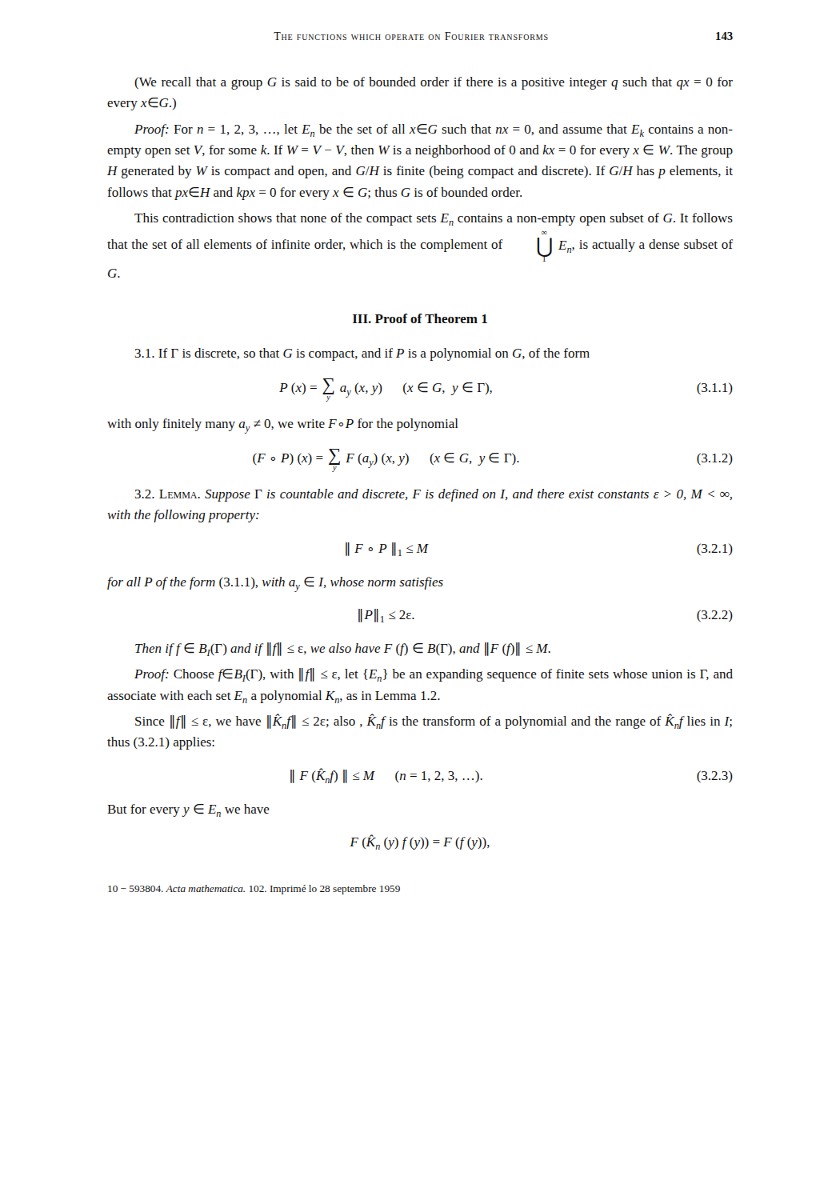The functions which operate on Fourier transforms 143
(We recall that a group G is said to be of bounded order if there is a positive integer q such that qx = 0 for every x∈G.)
Proof: For n = 1, 2, 3, …, let En be the set of all x∈G such that nx = 0, and assume that Ek contains a non-empty open set V, for some k. If W = V − V, then W is a neighborhood of 0 and kx = 0 for every x ∈ W. The group H generated by W is compact and open, and G/H is finite (being compact and discrete). If G/H has p elements, it follows that px∈H and kpx = 0 for every x ∈ G; thus G is of bounded order.
This contradiction shows that none of the compact sets En contains a non-empty open subset of G. It follows that the set of all elements of infinite order, which is the complement of ∞⋃1 En, is actually a dense subset of G.
III. Proof of Theorem 1
3.1. If Γ is discrete, so that G is compact, and if P is a polynomial on G, of the form
P (x) = ∑y ay (x, y) (x ∈ G, y ∈ Γ),
(3.1.1)
with only finitely many ay ≠ 0, we write F∘P for the polynomial
(F ∘ P) (x) = ∑y F (ay) (x, y) (x ∈ G, y ∈ Γ).
(3.1.2)
3.2. Lemma. Suppose Γ is countable and discrete, F is defined on I, and there exist constants ε > 0, M < ∞, with the following property:
∥ F ∘ P ∥1 ≤ M
(3.2.1)
for all P of the form (3.1.1), with ay ∈ I, whose norm satisfies
∥P∥1 ≤ 2ε.
(3.2.2)
Then if f ∈ BI(Γ) and if ∥f∥ ≤ ε, we also have F (f) ∈ B(Γ), and ∥F (f)∥ ≤ M.
Proof: Choose f∈BI(Γ), with ∥f∥ ≤ ε, let {En} be an expanding sequence of finite sets whose union is Γ, and associate with each set En a polynomial Kn, as in Lemma 1.2.
Since ∥f∥ ≤ ε, we have ∥K̂nf∥ ≤ 2ε; also , K̂nf is the transform of a polynomial and the range of K̂nf lies in I; thus (3.2.1) applies:
∥ F (K̂nf) ∥ ≤ M (n = 1, 2, 3, …).
(3.2.3)
But for every y ∈ En we have
F (K̂n (y) f (y)) = F (f (y)),
10 − 593804. Acta mathematica. 102. Imprimé lo 28 septembre 1959